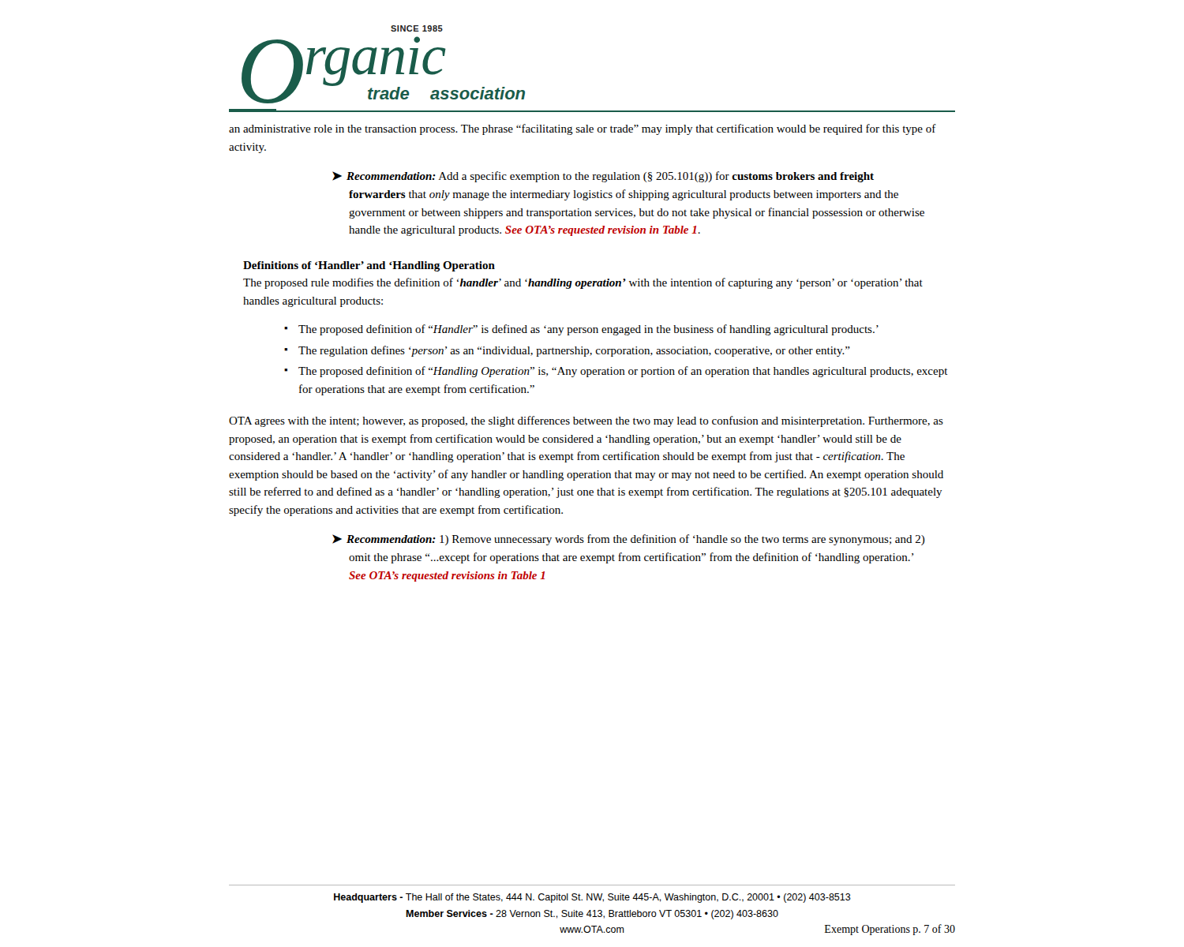O SINCE 1985 rganic trade association
an administrative role in the transaction process. The phrase “facilitating sale or trade” may imply that certification would be required for this type of activity.
➤Recommendation: Add a specific exemption to the regulation (§ 205.101(g)) for customs brokers and freight forwarders that only manage the intermediary logistics of shipping agricultural products between importers and the government or between shippers and transportation services, but do not take physical or financial possession or otherwise handle the agricultural products. See OTA’s requested revision in Table 1.
Definitions of ‘Handler’ and ‘Handling Operation
The proposed rule modifies the definition of ‘handler’ and ‘handling operation’ with the intention of capturing any ‘person’ or ‘operation’ that handles agricultural products:
The proposed definition of “Handler” is defined as ‘any person engaged in the business of handling agricultural products.’
The regulation defines ‘person’ as an “individual, partnership, corporation, association, cooperative, or other entity.”
The proposed definition of “Handling Operation” is, “Any operation or portion of an operation that handles agricultural products, except for operations that are exempt from certification.”
OTA agrees with the intent; however, as proposed, the slight differences between the two may lead to confusion and misinterpretation. Furthermore, as proposed, an operation that is exempt from certification would be considered a ‘handling operation,’ but an exempt ‘handler’ would still be de considered a ‘handler.’ A ‘handler’ or ‘handling operation’ that is exempt from certification should be exempt from just that - certification. The exemption should be based on the ‘activity’ of any handler or handling operation that may or may not need to be certified. An exempt operation should still be referred to and defined as a ‘handler’ or ‘handling operation,’ just one that is exempt from certification. The regulations at §205.101 adequately specify the operations and activities that are exempt from certification.
➤Recommendation: 1) Remove unnecessary words from the definition of ‘handle so the two terms are synonymous; and 2) omit the phrase “...except for operations that are exempt from certification” from the definition of ‘handling operation.’ See OTA’s requested revisions in Table 1
Headquarters - The Hall of the States, 444 N. Capitol St. NW, Suite 445-A, Washington, D.C., 20001 • (202) 403-8513
Member Services - 28 Vernon St., Suite 413, Brattleboro VT 05301 • (202) 403-8630
www.OTA.com
Exempt Operations p. 7 of 30